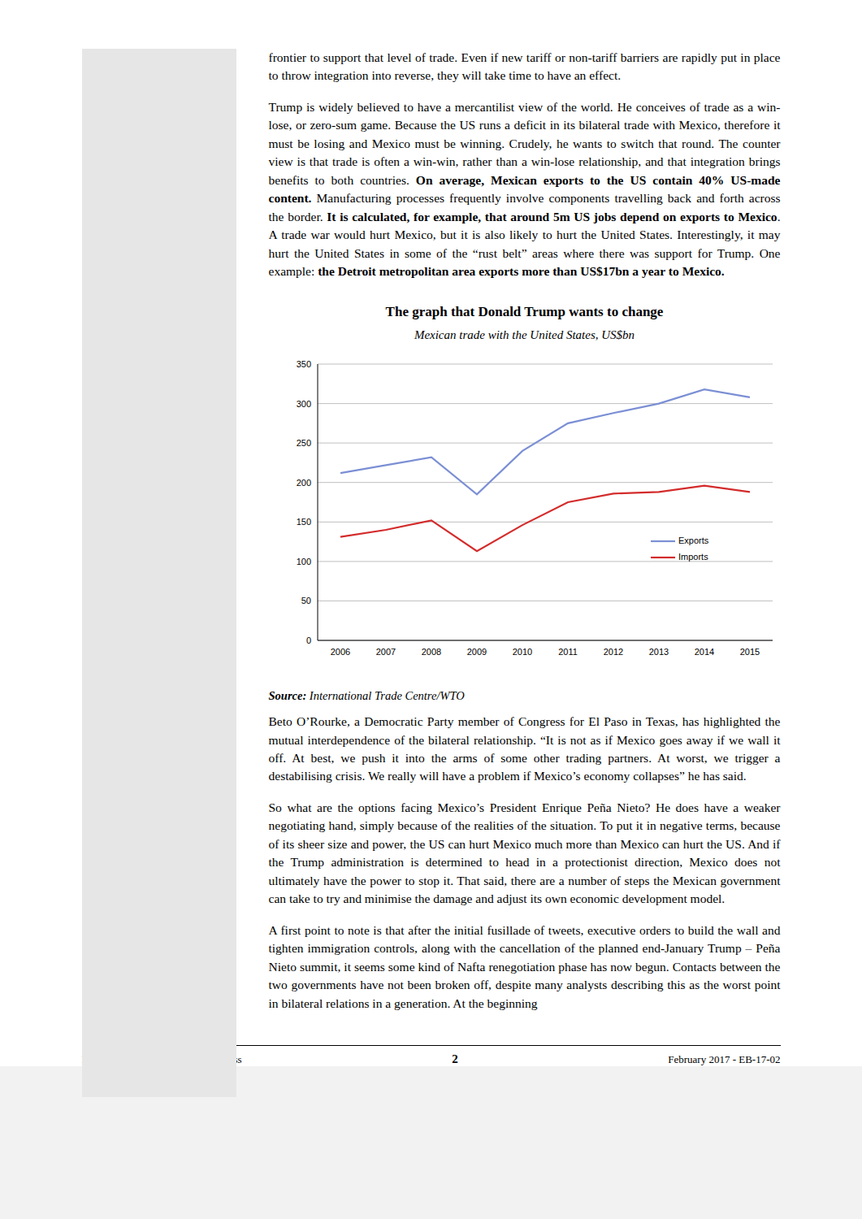frontier to support that level of trade. Even if new tariff or non-tariff barriers are rapidly put in place to throw integration into reverse, they will take time to have an effect.
Trump is widely believed to have a mercantilist view of the world. He conceives of trade as a win-lose, or zero-sum game. Because the US runs a deficit in its bilateral trade with Mexico, therefore it must be losing and Mexico must be winning. Crudely, he wants to switch that round. The counter view is that trade is often a win-win, rather than a win-lose relationship, and that integration brings benefits to both countries. On average, Mexican exports to the US contain 40% US-made content. Manufacturing processes frequently involve components travelling back and forth across the border. It is calculated, for example, that around 5m US jobs depend on exports to Mexico. A trade war would hurt Mexico, but it is also likely to hurt the United States. Interestingly, it may hurt the United States in some of the “rust belt” areas where there was support for Trump. One example: the Detroit metropolitan area exports more than US$17bn a year to Mexico.
The graph that Donald Trump wants to change
Mexican trade with the United States, US$bn
350 300 250 200 150 100 50 0 2006 2007 2008 2009 2010 2011 2012 2013 2014 2015 Exports Imports
Source: International Trade Centre/WTO
Beto O’Rourke, a Democratic Party member of Congress for El Paso in Texas, has highlighted the mutual interdependence of the bilateral relationship. “It is not as if Mexico goes away if we wall it off. At best, we push it into the arms of some other trading partners. At worst, we trigger a destabilising crisis. We really will have a problem if Mexico’s economy collapses” he has said.
So what are the options facing Mexico’s President Enrique Peña Nieto? He does have a weaker negotiating hand, simply because of the realities of the situation. To put it in negative terms, because of its sheer size and power, the US can hurt Mexico much more than Mexico can hurt the US. And if the Trump administration is determined to head in a protectionist direction, Mexico does not ultimately have the power to stop it. That said, there are a number of steps the Mexican government can take to try and minimise the damage and adjust its own economic development model.
A first point to note is that after the initial fusillade of tweets, executive orders to build the wall and tighten immigration controls, along with the cancellation of the planned end-January Trump – Peña Nieto summit, it seems some kind of Nafta renegotiation phase has now begun. Contacts between the two governments have not been broken off, despite many analysts describing this as the worst point in bilateral relations in a generation. At the beginning
Latin American Economy & Business
2
February 2017 - EB-17-02